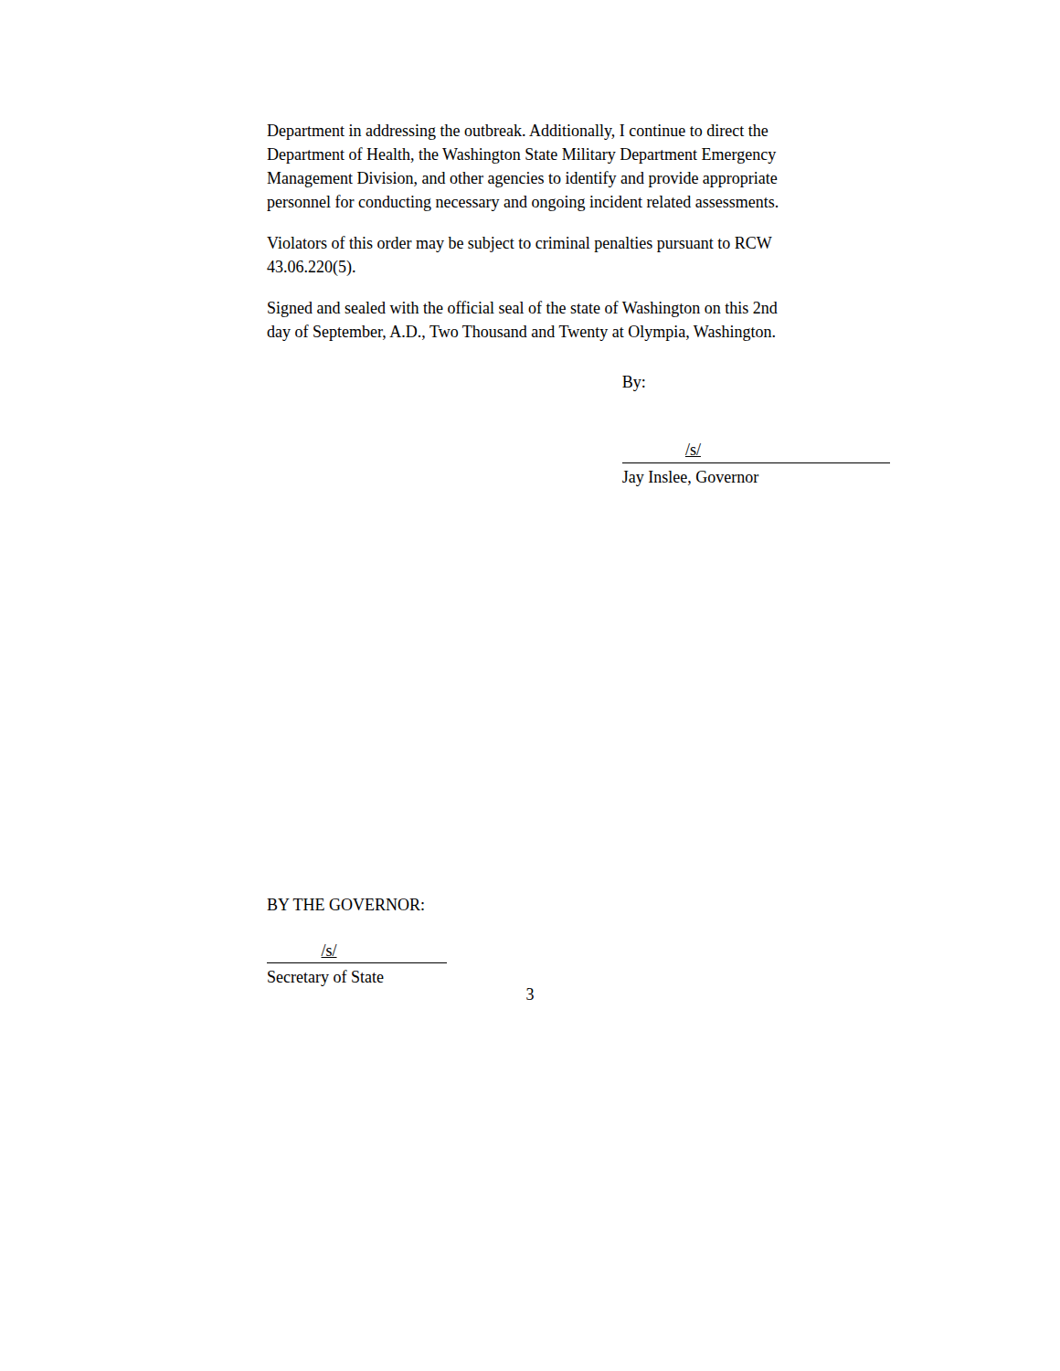Department in addressing the outbreak. Additionally, I continue to direct the Department of Health, the Washington State Military Department Emergency Management Division, and other agencies to identify and provide appropriate personnel for conducting necessary and ongoing incident related assessments.
Violators of this order may be subject to criminal penalties pursuant to RCW 43.06.220(5).
Signed and sealed with the official seal of the state of Washington on this 2nd day of September, A.D., Two Thousand and Twenty at Olympia, Washington.
By:
/s/
Jay Inslee, Governor
BY THE GOVERNOR:
/s/
Secretary of State
3